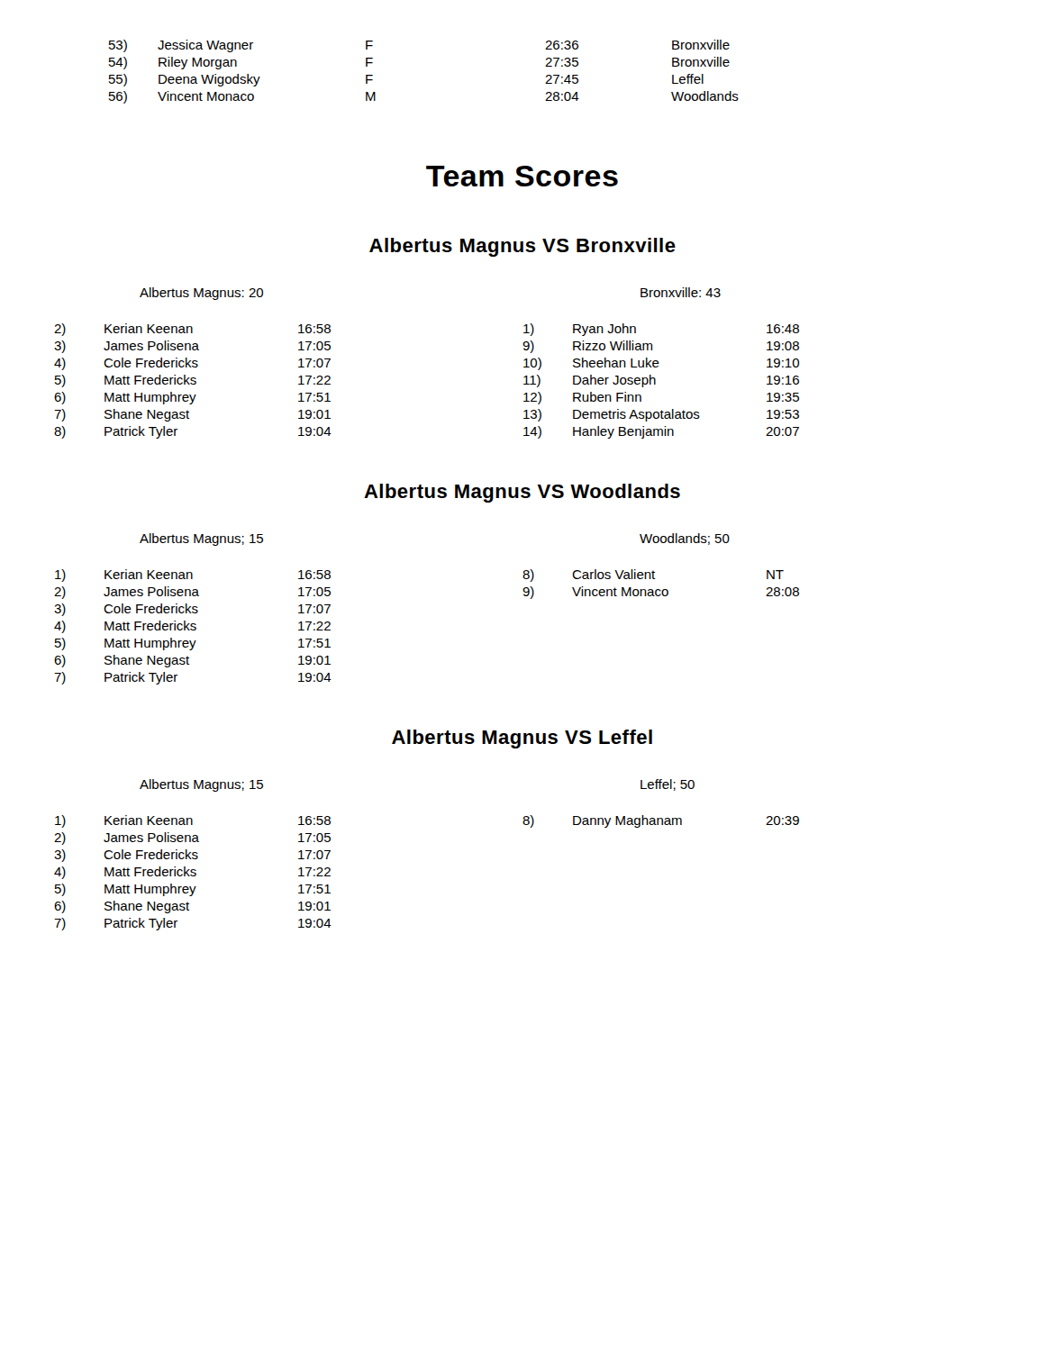| 53) | Jessica Wagner | F | 26:36 | Bronxville |
| 54) | Riley Morgan | F | 27:35 | Bronxville |
| 55) | Deena Wigodsky | F | 27:45 | Leffel |
| 56) | Vincent Monaco | M | 28:04 | Woodlands |
Team Scores
Albertus Magnus VS Bronxville
| Albertus Magnus: 20 / 2) / Kerian Keenan / 16:58 / / 3) / James Polisena / 17:05 / / 4) / Cole Fredericks / 17:07 / / 5) / Matt Fredericks / 17:22 / / 6) / Matt Humphrey / 17:51 / / 7) / Shane Negast / 19:01 / / 8) / Patrick Tyler / 19:04 / | Bronxville: 43 / 1) / Ryan John / 16:48 / / 9) / Rizzo William / 19:08 / / 10) / Sheehan Luke / 19:10 / / 11) / Daher Joseph / 19:16 / / 12) / Ruben Finn / 19:35 / / 13) / Demetris Aspotalatos / 19:53 / / 14) / Hanley Benjamin / 20:07 / |
Albertus Magnus VS Woodlands
| Albertus Magnus; 15 / 1) / Kerian Keenan / 16:58 / / 2) / James Polisena / 17:05 / / 3) / Cole Fredericks / 17:07 / / 4) / Matt Fredericks / 17:22 / / 5) / Matt Humphrey / 17:51 / / 6) / Shane Negast / 19:01 / / 7) / Patrick Tyler / 19:04 / | Woodlands; 50 / 8) / Carlos Valient / NT / / 9) / Vincent Monaco / 28:08 / |
Albertus Magnus VS Leffel
| Albertus Magnus; 15 / 1) / Kerian Keenan / 16:58 / / 2) / James Polisena / 17:05 / / 3) / Cole Fredericks / 17:07 / / 4) / Matt Fredericks / 17:22 / / 5) / Matt Humphrey / 17:51 / / 6) / Shane Negast / 19:01 / / 7) / Patrick Tyler / 19:04 / | Leffel; 50 / 8) / Danny Maghanam / 20:39 / |